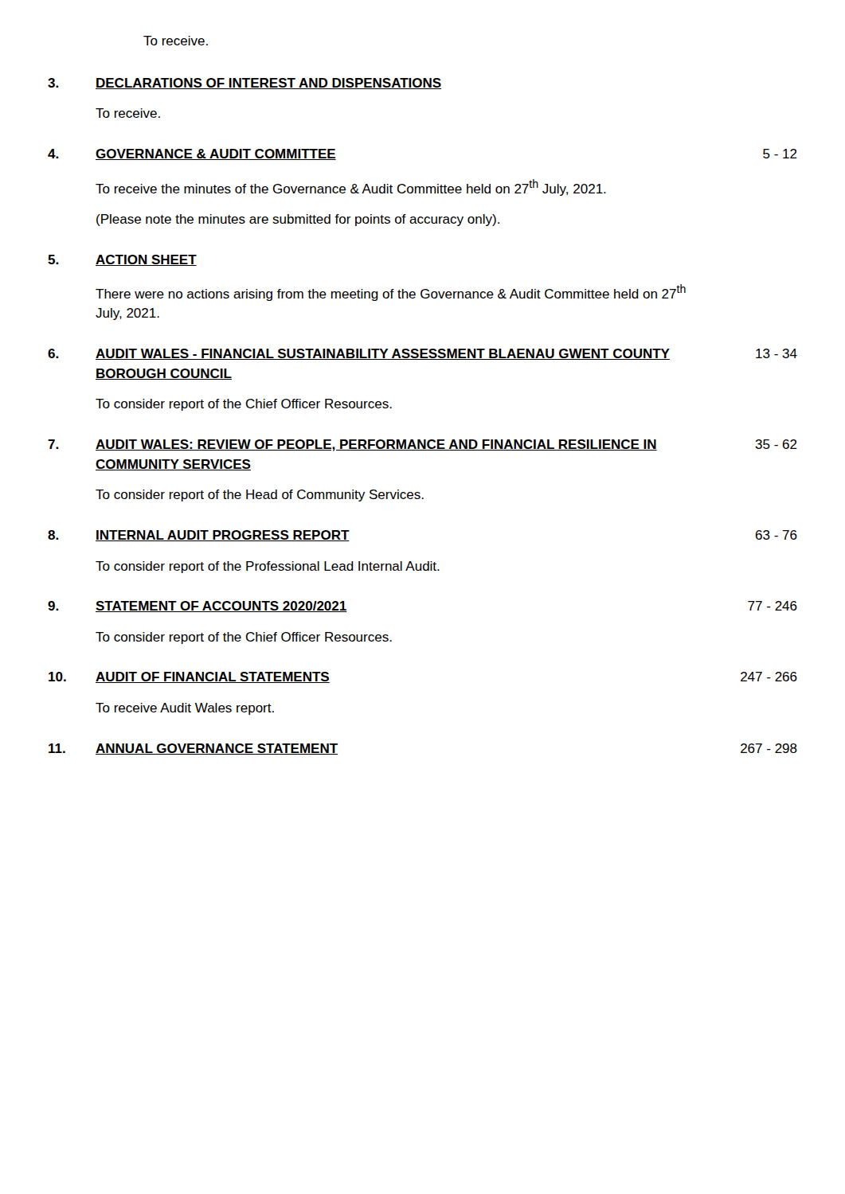To receive.
3.
Declarations of Interest and Dispensations
To receive.
4.
Governance & Audit Committee
To receive the minutes of the Governance & Audit Committee held on 27th July, 2021.
(Please note the minutes are submitted for points of accuracy only).
5 - 12
5.
Action Sheet
There were no actions arising from the meeting of the Governance & Audit Committee held on 27th July, 2021.
6.
Audit Wales - Financial Sustainability Assessment Blaenau Gwent County Borough Council
To consider report of the Chief Officer Resources.
13 - 34
7.
Audit Wales: Review of People, Performance and Financial Resilience in Community Services
To consider report of the Head of Community Services.
35 - 62
8.
Internal Audit Progress Report
To consider report of the Professional Lead Internal Audit.
63 - 76
9.
Statement of Accounts 2020/2021
To consider report of the Chief Officer Resources.
77 - 246
10.
Audit of Financial Statements
To receive Audit Wales report.
247 - 266
11.
Annual Governance Statement
267 - 298